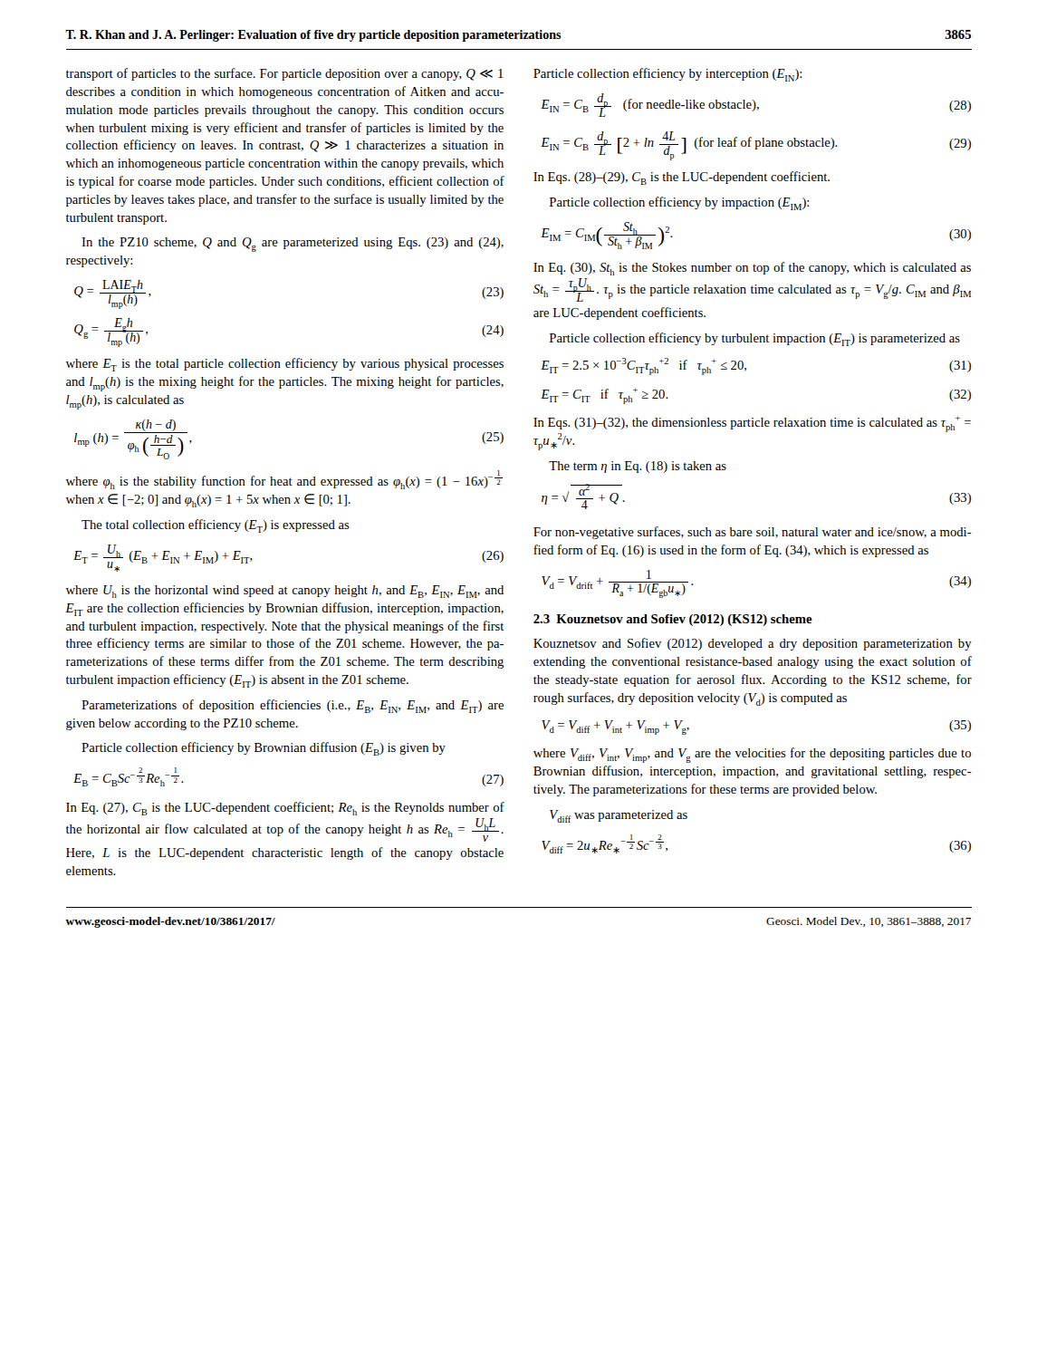T. R. Khan and J. A. Perlinger: Evaluation of five dry particle deposition parameterizations 3865
transport of particles to the surface. For particle deposition over a canopy, Q ≪ 1 describes a condition in which homogeneous concentration of Aitken and accumulation mode particles prevails throughout the canopy. This condition occurs when turbulent mixing is very efficient and transfer of particles is limited by the collection efficiency on leaves. In contrast, Q ≫ 1 characterizes a situation in which an inhomogeneous particle concentration within the canopy prevails, which is typical for coarse mode particles. Under such conditions, efficient collection of particles by leaves takes place, and transfer to the surface is usually limited by the turbulent transport.
In the PZ10 scheme, Q and Qg are parameterized using Eqs. (23) and (24), respectively:
Q = LAIETh lmp(h), (23)
Qg = Egh lmp (h), (24)
where ET is the total particle collection efficiency by various physical processes and lmp(h) is the mixing height for the particles. The mixing height for particles, lmp(h), is calculated as
lmp (h) = κ(h − d) φh (h−d LO), (25)
where φh is the stability function for heat and expressed as φh(x) = (1 − 16x)−12 when x ∈ [−2; 0] and φh(x) = 1 + 5x when x ∈ [0; 1].
The total collection efficiency (ET) is expressed as
ET = Uh u∗ (EB + EIN + EIM) + EIT, (26)
where Uh is the horizontal wind speed at canopy height h, and EB, EIN, EIM, and EIT are the collection efficiencies by Brownian diffusion, interception, impaction, and turbulent impaction, respectively. Note that the physical meanings of the first three efficiency terms are similar to those of the Z01 scheme. However, the parameterizations of these terms differ from the Z01 scheme. The term describing turbulent impaction efficiency (EIT) is absent in the Z01 scheme.
Parameterizations of deposition efficiencies (i.e., EB, EIN, EIM, and EIT) are given below according to the PZ10 scheme.
Particle collection efficiency by Brownian diffusion (EB) is given by
EB = CBSc−23Reh−12. (27)
In Eq. (27), CB is the LUC-dependent coefficient; Reh is the Reynolds number of the horizontal air flow calculated at top of the canopy height h as Reh = UhL ν. Here, L is the LUC-dependent characteristic length of the canopy obstacle elements.
Particle collection efficiency by interception (EIN):
EIN = CB dp L (for needle-like obstacle), (28)
EIN = CB dp L [2 + ln 4L dp] (for leaf of plane obstacle). (29)
In Eqs. (28)–(29), CB is the LUC-dependent coefficient.
Particle collection efficiency by impaction (EIM):
EIM = CIM(Sth Sth + βIM)2. (30)
In Eq. (30), Sth is the Stokes number on top of the canopy, which is calculated as Sth = τpUh L. τp is the particle relaxation time calculated as τp = Vg/g. CIM and βIM are LUC-dependent coefficients.
Particle collection efficiency by turbulent impaction (EIT) is parameterized as
EIT = 2.5 × 10−3CITτph+2 if τph+ ≤ 20, (31)
EIT = CIT if τph+ ≥ 20. (32)
In Eqs. (31)–(32), the dimensionless particle relaxation time is calculated as τph+ = τpu∗2/ν.
The term η in Eq. (18) is taken as
η = √α24 + Q. (33)
For non-vegetative surfaces, such as bare soil, natural water and ice/snow, a modified form of Eq. (16) is used in the form of Eq. (34), which is expressed as
Vd = Vdrift + 1 Ra + 1/(Egbu∗). (34)
2.3 Kouznetsov and Sofiev (2012) (KS12) scheme
Kouznetsov and Sofiev (2012) developed a dry deposition parameterization by extending the conventional resistance-based analogy using the exact solution of the steady-state equation for aerosol flux. According to the KS12 scheme, for rough surfaces, dry deposition velocity (Vd) is computed as
Vd = Vdiff + Vint + Vimp + Vg, (35)
where Vdiff, Vint, Vimp, and Vg are the velocities for the depositing particles due to Brownian diffusion, interception, impaction, and gravitational settling, respectively. The parameterizations for these terms are provided below.
Vdiff was parameterized as
Vdiff = 2u∗Re∗−12Sc−23, (36)
www.geosci-model-dev.net/10/3861/2017/ Geosci. Model Dev., 10, 3861–3888, 2017